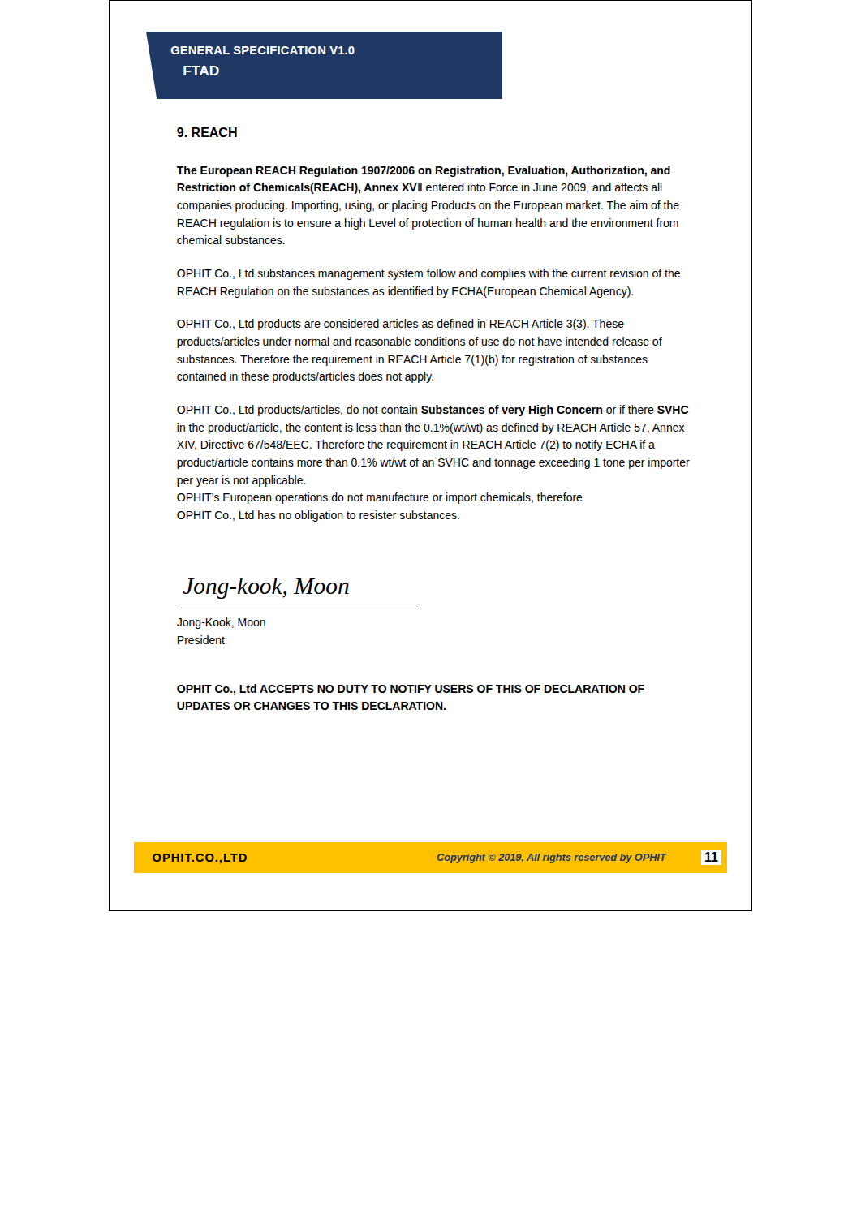GENERAL SPECIFICATION V1.0
FTAD
9. REACH
The European REACH Regulation 1907/2006 on Registration, Evaluation, Authorization, and Restriction of Chemicals(REACH), Annex XV Ⅱ entered into Force in June 2009, and affects all companies producing. Importing, using, or placing Products on the European market. The aim of the REACH regulation is to ensure a high Level of protection of human health and the environment from chemical substances.
OPHIT Co., Ltd substances management system follow and complies with the current revision of the REACH Regulation on the substances as identified by ECHA(European Chemical Agency).
OPHIT Co., Ltd products are considered articles as defined in REACH Article 3(3). These products/articles under normal and reasonable conditions of use do not have intended release of substances. Therefore the requirement in REACH Article 7(1)(b) for registration of substances contained in these products/articles does not apply.
OPHIT Co., Ltd products/articles, do not contain Substances of very High Concern or if there SVHC in the product/article, the content is less than the 0.1%(wt/wt) as defined by REACH Article 57, Annex XIV, Directive 67/548/EEC. Therefore the requirement in REACH Article 7(2) to notify ECHA if a product/article contains more than 0.1% wt/wt of an SVHC and tonnage exceeding 1 tone per importer per year is not applicable.
OPHIT’s European operations do not manufacture or import chemicals, therefore
OPHIT Co., Ltd has no obligation to resister substances.
Jong-kook, Moon
Jong-Kook, Moon
President
OPHIT Co., Ltd ACCEPTS NO DUTY TO NOTIFY USERS OF THIS OF DECLARATION OF UPDATES OR CHANGES TO THIS DECLARATION.
OPHIT.CO.,LTD Copyright © 2019, All rights reserved by OPHIT 11